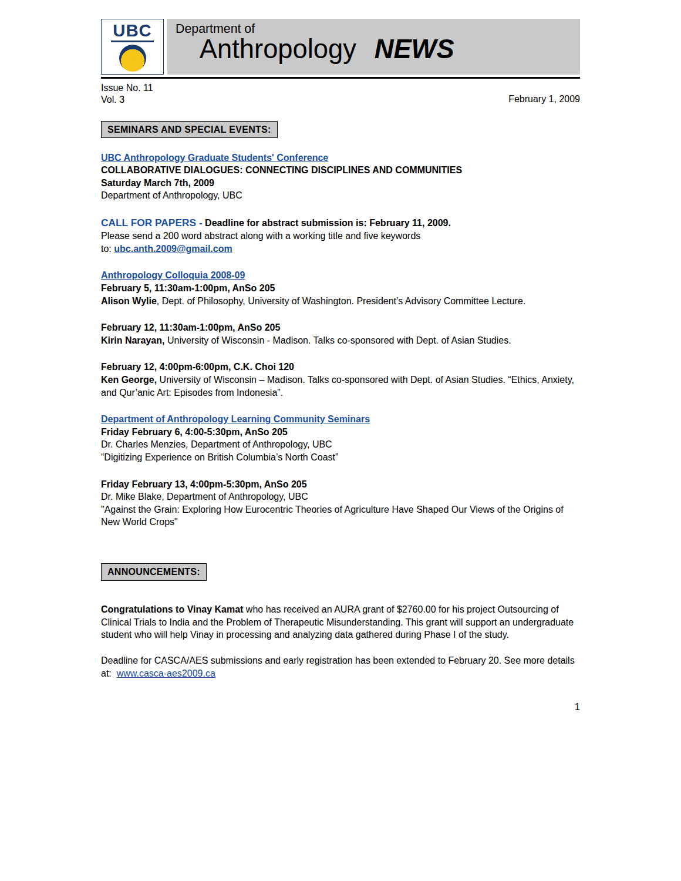UBC
Department of
Anthropology NEWS
Issue No. 11
Vol. 3
February 1, 2009
SEMINARS AND SPECIAL EVENTS:
UBC Anthropology Graduate Students' Conference
COLLABORATIVE DIALOGUES: CONNECTING DISCIPLINES AND COMMUNITIES
Saturday March 7th, 2009
Department of Anthropology, UBC
CALL FOR PAPERS - Deadline for abstract submission is: February 11, 2009.
Please send a 200 word abstract along with a working title and five keywords
to: ubc.anth.2009@gmail.com
Anthropology Colloquia 2008-09
February 5, 11:30am-1:00pm, AnSo 205
Alison Wylie, Dept. of Philosophy, University of Washington. President’s Advisory Committee Lecture.
February 12, 11:30am-1:00pm, AnSo 205
Kirin Narayan, University of Wisconsin - Madison. Talks co-sponsored with Dept. of Asian Studies.
February 12, 4:00pm-6:00pm, C.K. Choi 120
Ken George, University of Wisconsin – Madison. Talks co-sponsored with Dept. of Asian Studies. “Ethics, Anxiety, and Qur’anic Art: Episodes from Indonesia”.
Department of Anthropology Learning Community Seminars
Friday February 6, 4:00-5:30pm, AnSo 205
Dr. Charles Menzies, Department of Anthropology, UBC
“Digitizing Experience on British Columbia’s North Coast”
Friday February 13, 4:00pm-5:30pm, AnSo 205
Dr. Mike Blake, Department of Anthropology, UBC
"Against the Grain: Exploring How Eurocentric Theories of Agriculture Have Shaped Our Views of the Origins of New World Crops"
ANNOUNCEMENTS:
Congratulations to Vinay Kamat who has received an AURA grant of $2760.00 for his project Outsourcing of Clinical Trials to India and the Problem of Therapeutic Misunderstanding. This grant will support an undergraduate student who will help Vinay in processing and analyzing data gathered during Phase I of the study.
Deadline for CASCA/AES submissions and early registration has been extended to February 20. See more details at: www.casca-aes2009.ca
1